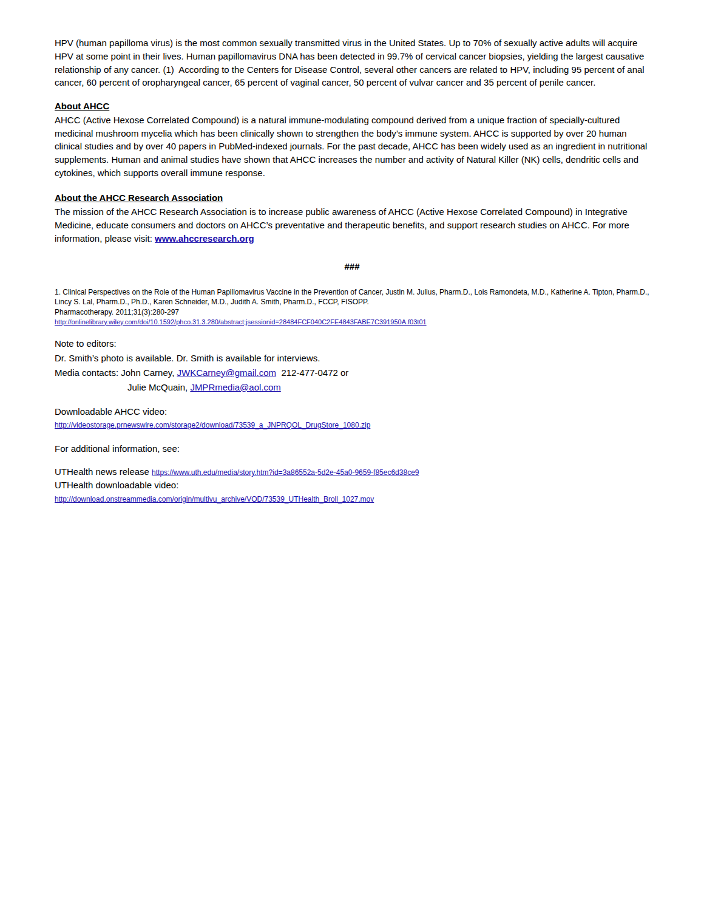HPV (human papilloma virus) is the most common sexually transmitted virus in the United States. Up to 70% of sexually active adults will acquire HPV at some point in their lives. Human papillomavirus DNA has been detected in 99.7% of cervical cancer biopsies, yielding the largest causative relationship of any cancer. (1) According to the Centers for Disease Control, several other cancers are related to HPV, including 95 percent of anal cancer, 60 percent of oropharyngeal cancer, 65 percent of vaginal cancer, 50 percent of vulvar cancer and 35 percent of penile cancer.
About AHCC
AHCC (Active Hexose Correlated Compound) is a natural immune-modulating compound derived from a unique fraction of specially-cultured medicinal mushroom mycelia which has been clinically shown to strengthen the body’s immune system. AHCC is supported by over 20 human clinical studies and by over 40 papers in PubMed-indexed journals. For the past decade, AHCC has been widely used as an ingredient in nutritional supplements. Human and animal studies have shown that AHCC increases the number and activity of Natural Killer (NK) cells, dendritic cells and cytokines, which supports overall immune response.
About the AHCC Research Association
The mission of the AHCC Research Association is to increase public awareness of AHCC (Active Hexose Correlated Compound) in Integrative Medicine, educate consumers and doctors on AHCC’s preventative and therapeutic benefits, and support research studies on AHCC. For more information, please visit: www.ahccresearch.org
###
1. Clinical Perspectives on the Role of the Human Papillomavirus Vaccine in the Prevention of Cancer, Justin M. Julius, Pharm.D., Lois Ramondeta, M.D., Katherine A. Tipton, Pharm.D., Lincy S. Lal, Pharm.D., Ph.D., Karen Schneider, M.D., Judith A. Smith, Pharm.D., FCCP, FISOPP.
Pharmacotherapy. 2011;31(3):280-297
http://onlinelibrary.wiley.com/doi/10.1592/phco.31.3.280/abstract;jsessionid=28484FCF040C2FE4843FABE7C391950A.f03t01
Note to editors:
Dr. Smith’s photo is available. Dr. Smith is available for interviews.
Media contacts: John Carney, JWKCarney@gmail.com 212-477-0472 or
Julie McQuain, JMPRmedia@aol.com
Downloadable AHCC video:
http://videostorage.prnewswire.com/storage2/download/73539_a_JNPRQOL_DrugStore_1080.zip
For additional information, see:
UTHealth news release https://www.uth.edu/media/story.htm?id=3a86552a-5d2e-45a0-9659-f85ec6d38ce9
UTHealth downloadable video:
http://download.onstreammedia.com/origin/multivu_archive/VOD/73539_UTHealth_Broll_1027.mov